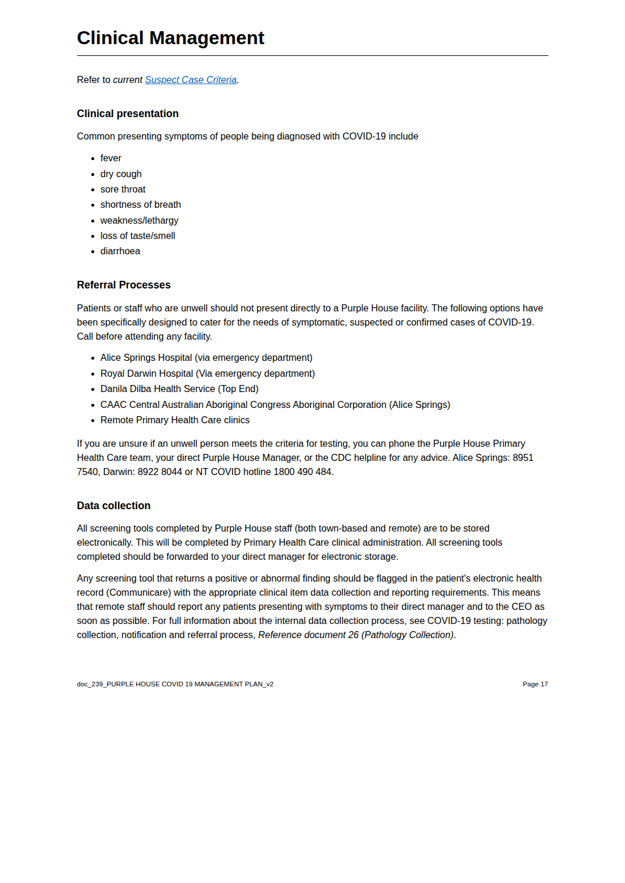Clinical Management
Refer to current Suspect Case Criteria.
Clinical presentation
Common presenting symptoms of people being diagnosed with COVID-19 include
fever
dry cough
sore throat
shortness of breath
weakness/lethargy
loss of taste/smell
diarrhoea
Referral Processes
Patients or staff who are unwell should not present directly to a Purple House facility. The following options have been specifically designed to cater for the needs of symptomatic, suspected or confirmed cases of COVID-19. Call before attending any facility.
Alice Springs Hospital (via emergency department)
Royal Darwin Hospital (Via emergency department)
Danila Dilba Health Service (Top End)
CAAC Central Australian Aboriginal Congress Aboriginal Corporation (Alice Springs)
Remote Primary Health Care clinics
If you are unsure if an unwell person meets the criteria for testing, you can phone the Purple House Primary Health Care team, your direct Purple House Manager, or the CDC helpline for any advice. Alice Springs: 8951 7540, Darwin: 8922 8044 or NT COVID hotline 1800 490 484.
Data collection
All screening tools completed by Purple House staff (both town-based and remote) are to be stored electronically. This will be completed by Primary Health Care clinical administration. All screening tools completed should be forwarded to your direct manager for electronic storage.
Any screening tool that returns a positive or abnormal finding should be flagged in the patient's electronic health record (Communicare) with the appropriate clinical item data collection and reporting requirements. This means that remote staff should report any patients presenting with symptoms to their direct manager and to the CEO as soon as possible. For full information about the internal data collection process, see COVID-19 testing: pathology collection, notification and referral process, Reference document 26 (Pathology Collection).
doc_239_PURPLE HOUSE COVID 19 MANAGEMENT PLAN_v2 Page 17